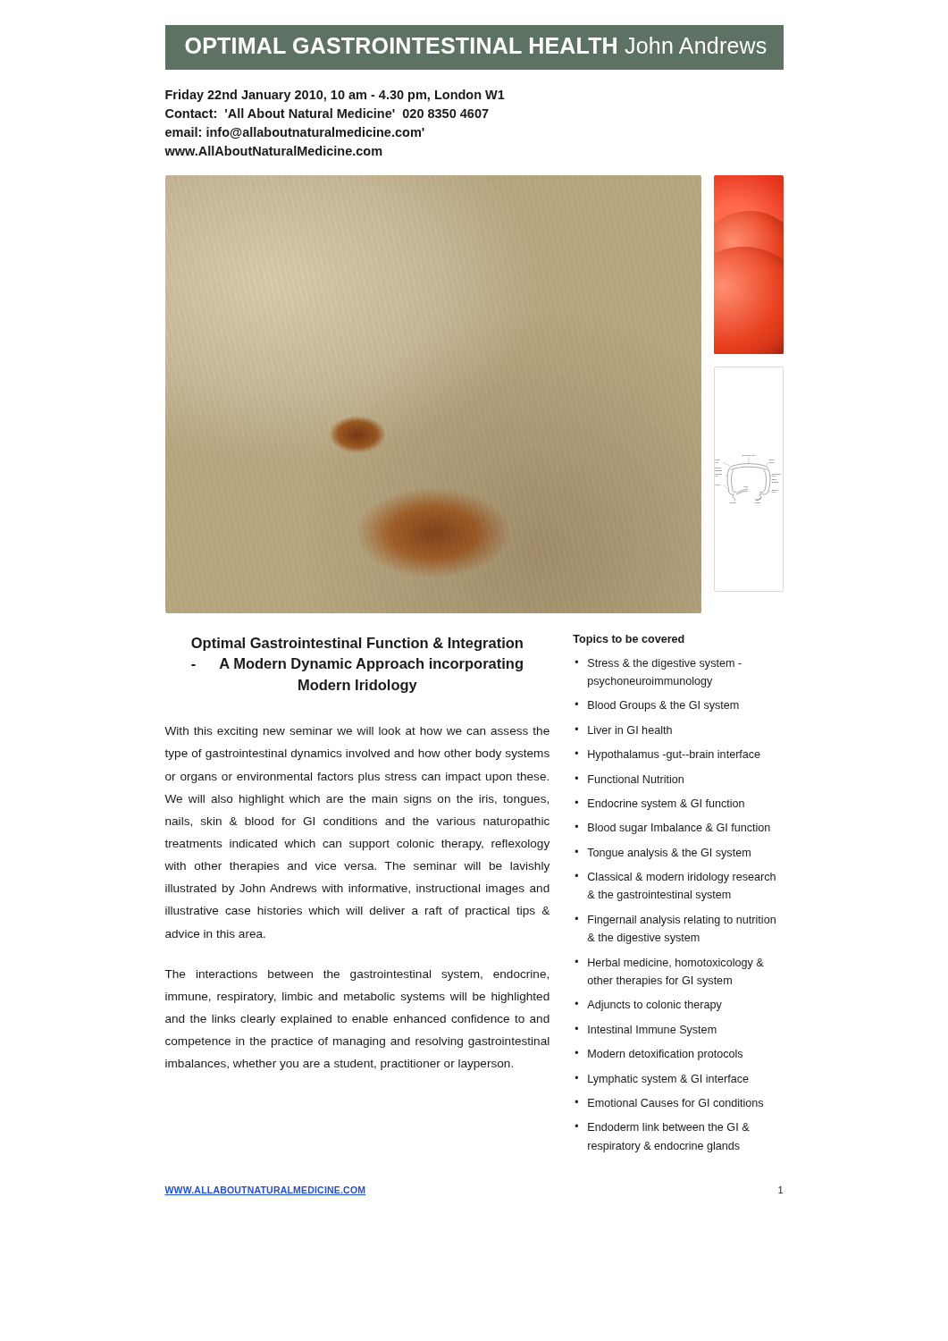OPTIMAL GASTROINTESTINAL HEALTH John Andrews
Friday 22nd January 2010, 10 am - 4.30 pm, London W1
Contact: 'All About Natural Medicine' 020 8350 4607
email: info@allaboutnaturalmedicine.com'
www.AllAboutNaturalMedicine.com
Transverse colon epatic xure Splenic flexure scending lon Descending colon aecum Sigmoid colon Appendix Rectum Ileum RIGHT COLON LEFT COLON
Optimal Gastrointestinal Function & Integration
-A Modern Dynamic Approach incorporating
Modern Iridology
With this exciting new seminar we will look at how we can assess the type of gastrointestinal dynamics involved and how other body systems or organs or environmental factors plus stress can impact upon these. We will also highlight which are the main signs on the iris, tongues, nails, skin & blood for GI conditions and the various naturopathic treatments indicated which can support colonic therapy, reflexology with other therapies and vice versa. The seminar will be lavishly illustrated by John Andrews with informative, instructional images and illustrative case histories which will deliver a raft of practical tips & advice in this area.
The interactions between the gastrointestinal system, endocrine, immune, respiratory, limbic and metabolic systems will be highlighted and the links clearly explained to enable enhanced confidence to and competence in the practice of managing and resolving gastrointestinal imbalances, whether you are a student, practitioner or layperson.
Topics to be covered
Stress & the digestive system - psychoneuroimmunology
Blood Groups & the GI system
Liver in GI health
Hypothalamus -gut--brain interface
Functional Nutrition
Endocrine system & GI function
Blood sugar Imbalance & GI function
Tongue analysis & the GI system
Classical & modern iridology research & the gastrointestinal system
Fingernail analysis relating to nutrition & the digestive system
Herbal medicine, homotoxicology & other therapies for GI system
Adjuncts to colonic therapy
Intestinal Immune System
Modern detoxification protocols
Lymphatic system & GI interface
Emotional Causes for GI conditions
Endoderm link between the GI & respiratory & endocrine glands
WWW.ALLABOUTNATURALMEDICINE.COM 1